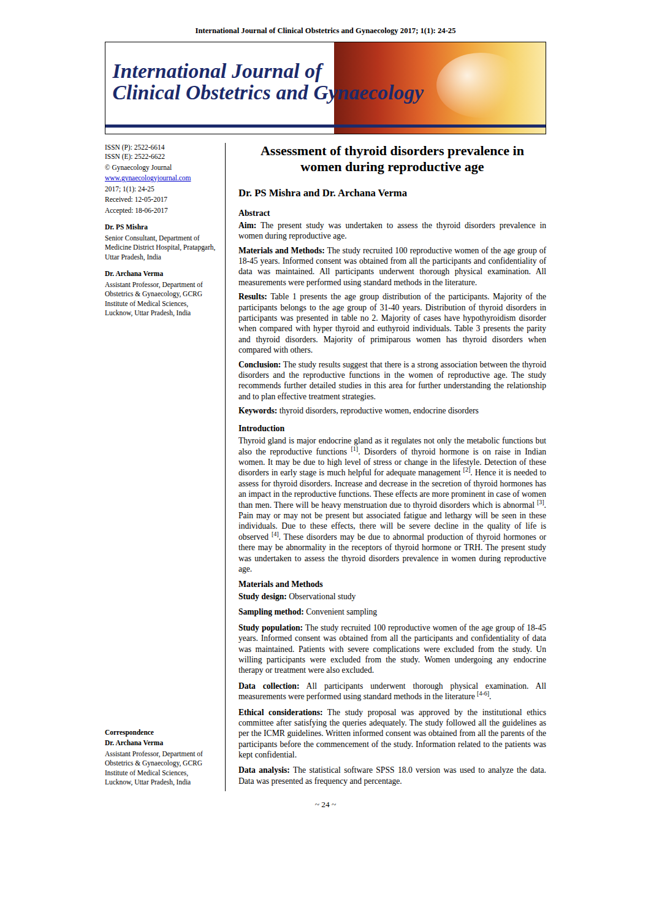International Journal of Clinical Obstetrics and Gynaecology 2017; 1(1): 24-25
International Journal of
Clinical Obstetrics and Gynaecology
ISSN (P): 2522-6614
ISSN (E): 2522-6622
© Gynaecology Journal
www.gynaecologyjournal.com
2017; 1(1): 24-25
Received: 12-05-2017
Accepted: 18-06-2017
Dr. PS Mishra
Senior Consultant, Department of Medicine District Hospital, Pratapgarh, Uttar Pradesh, India
Dr. Archana Verma
Assistant Professor, Department of Obstetrics & Gynaecology, GCRG Institute of Medical Sciences, Lucknow, Uttar Pradesh, India
Correspondence
Dr. Archana Verma
Assistant Professor, Department of Obstetrics & Gynaecology, GCRG Institute of Medical Sciences, Lucknow, Uttar Pradesh, India
Assessment of thyroid disorders prevalence in women during reproductive age
Dr. PS Mishra and Dr. Archana Verma
Abstract
Aim: The present study was undertaken to assess the thyroid disorders prevalence in women during reproductive age.
Materials and Methods: The study recruited 100 reproductive women of the age group of 18-45 years. Informed consent was obtained from all the participants and confidentiality of data was maintained. All participants underwent thorough physical examination. All measurements were performed using standard methods in the literature.
Results: Table 1 presents the age group distribution of the participants. Majority of the participants belongs to the age group of 31-40 years. Distribution of thyroid disorders in participants was presented in table no 2. Majority of cases have hypothyroidism disorder when compared with hyper thyroid and euthyroid individuals. Table 3 presents the parity and thyroid disorders. Majority of primiparous women has thyroid disorders when compared with others.
Conclusion: The study results suggest that there is a strong association between the thyroid disorders and the reproductive functions in the women of reproductive age. The study recommends further detailed studies in this area for further understanding the relationship and to plan effective treatment strategies.
Keywords: thyroid disorders, reproductive women, endocrine disorders
Introduction
Thyroid gland is major endocrine gland as it regulates not only the metabolic functions but also the reproductive functions [1]. Disorders of thyroid hormone is on raise in Indian women. It may be due to high level of stress or change in the lifestyle. Detection of these disorders in early stage is much helpful for adequate management [2]. Hence it is needed to assess for thyroid disorders. Increase and decrease in the secretion of thyroid hormones has an impact in the reproductive functions. These effects are more prominent in case of women than men. There will be heavy menstruation due to thyroid disorders which is abnormal [3]. Pain may or may not be present but associated fatigue and lethargy will be seen in these individuals. Due to these effects, there will be severe decline in the quality of life is observed [4]. These disorders may be due to abnormal production of thyroid hormones or there may be abnormality in the receptors of thyroid hormone or TRH. The present study was undertaken to assess the thyroid disorders prevalence in women during reproductive age.
Materials and Methods
Study design: Observational study
Sampling method: Convenient sampling
Study population: The study recruited 100 reproductive women of the age group of 18-45 years. Informed consent was obtained from all the participants and confidentiality of data was maintained. Patients with severe complications were excluded from the study. Un willing participants were excluded from the study. Women undergoing any endocrine therapy or treatment were also excluded.
Data collection: All participants underwent thorough physical examination. All measurements were performed using standard methods in the literature [4-6].
Ethical considerations: The study proposal was approved by the institutional ethics committee after satisfying the queries adequately. The study followed all the guidelines as per the ICMR guidelines. Written informed consent was obtained from all the parents of the participants before the commencement of the study. Information related to the patients was kept confidential.
Data analysis: The statistical software SPSS 18.0 version was used to analyze the data. Data was presented as frequency and percentage.
~ 24 ~